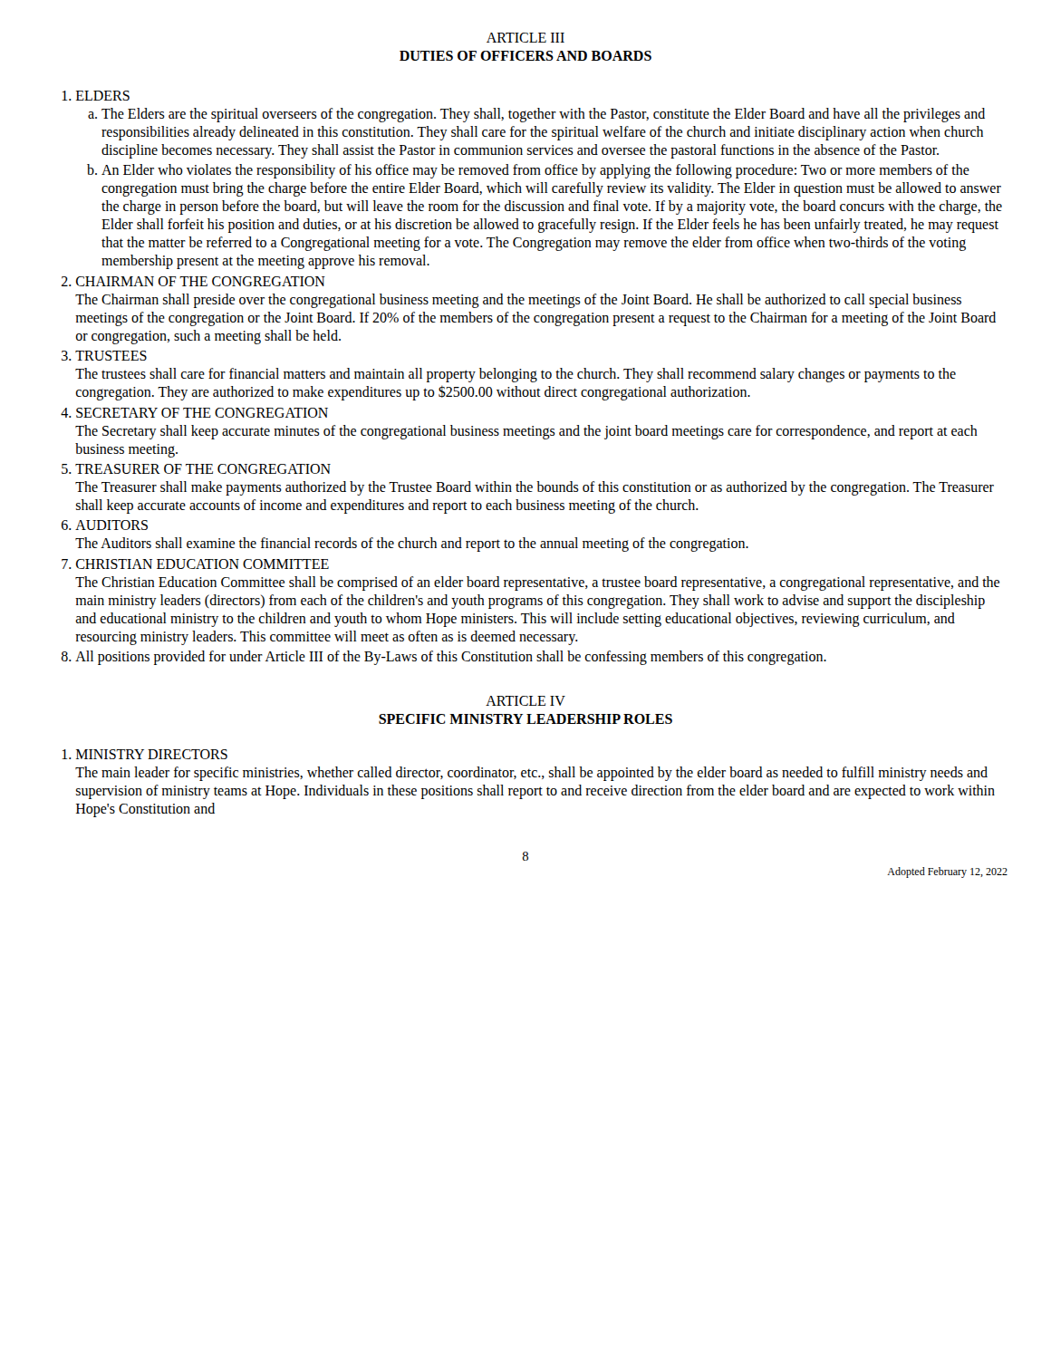ARTICLE III
DUTIES OF OFFICERS AND BOARDS
Elders
The Elders are the spiritual overseers of the congregation. They shall, together with the Pastor, constitute the Elder Board and have all the privileges and responsibilities already delineated in this constitution. They shall care for the spiritual welfare of the church and initiate disciplinary action when church discipline becomes necessary. They shall assist the Pastor in communion services and oversee the pastoral functions in the absence of the Pastor.
An Elder who violates the responsibility of his office may be removed from office by applying the following procedure: Two or more members of the congregation must bring the charge before the entire Elder Board, which will carefully review its validity. The Elder in question must be allowed to answer the charge in person before the board, but will leave the room for the discussion and final vote. If by a majority vote, the board concurs with the charge, the Elder shall forfeit his position and duties, or at his discretion be allowed to gracefully resign. If the Elder feels he has been unfairly treated, he may request that the matter be referred to a Congregational meeting for a vote. The Congregation may remove the elder from office when two-thirds of the voting membership present at the meeting approve his removal.
Chairman of the Congregation
The Chairman shall preside over the congregational business meeting and the meetings of the Joint Board. He shall be authorized to call special business meetings of the congregation or the Joint Board. If 20% of the members of the congregation present a request to the Chairman for a meeting of the Joint Board or congregation, such a meeting shall be held.
Trustees
The trustees shall care for financial matters and maintain all property belonging to the church. They shall recommend salary changes or payments to the congregation. They are authorized to make expenditures up to $2500.00 without direct congregational authorization.
Secretary of the Congregation
The Secretary shall keep accurate minutes of the congregational business meetings and the joint board meetings care for correspondence, and report at each business meeting.
Treasurer of the Congregation
The Treasurer shall make payments authorized by the Trustee Board within the bounds of this constitution or as authorized by the congregation. The Treasurer shall keep accurate accounts of income and expenditures and report to each business meeting of the church.
Auditors
The Auditors shall examine the financial records of the church and report to the annual meeting of the congregation.
Christian Education Committee
The Christian Education Committee shall be comprised of an elder board representative, a trustee board representative, a congregational representative, and the main ministry leaders (directors) from each of the children's and youth programs of this congregation. They shall work to advise and support the discipleship and educational ministry to the children and youth to whom Hope ministers. This will include setting educational objectives, reviewing curriculum, and resourcing ministry leaders. This committee will meet as often as is deemed necessary.
All positions provided for under Article III of the By-Laws of this Constitution shall be confessing members of this congregation.
ARTICLE IV
SPECIFIC MINISTRY LEADERSHIP ROLES
Ministry Directors
The main leader for specific ministries, whether called director, coordinator, etc., shall be appointed by the elder board as needed to fulfill ministry needs and supervision of ministry teams at Hope. Individuals in these positions shall report to and receive direction from the elder board and are expected to work within Hope's Constitution and
8
Adopted February 12, 2022